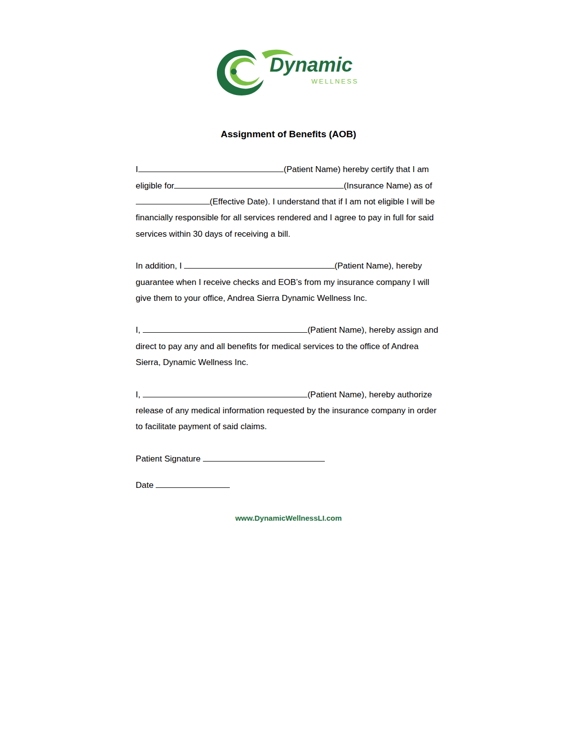Dynamic WELLNESS
Assignment of Benefits (AOB)
I (Patient Name) hereby certify that I am eligible for (Insurance Name) as of (Effective Date). I understand that if I am not eligible I will be financially responsible for all services rendered and I agree to pay in full for said services within 30 days of receiving a bill.
In addition, I (Patient Name), hereby guarantee when I receive checks and EOB’s from my insurance company I will give them to your office, Andrea Sierra Dynamic Wellness Inc.
I, (Patient Name), hereby assign and direct to pay any and all benefits for medical services to the office of Andrea Sierra, Dynamic Wellness Inc.
I, (Patient Name), hereby authorize release of any medical information requested by the insurance company in order to facilitate payment of said claims.
Patient Signature
Date
www.DynamicWellnessLI.com